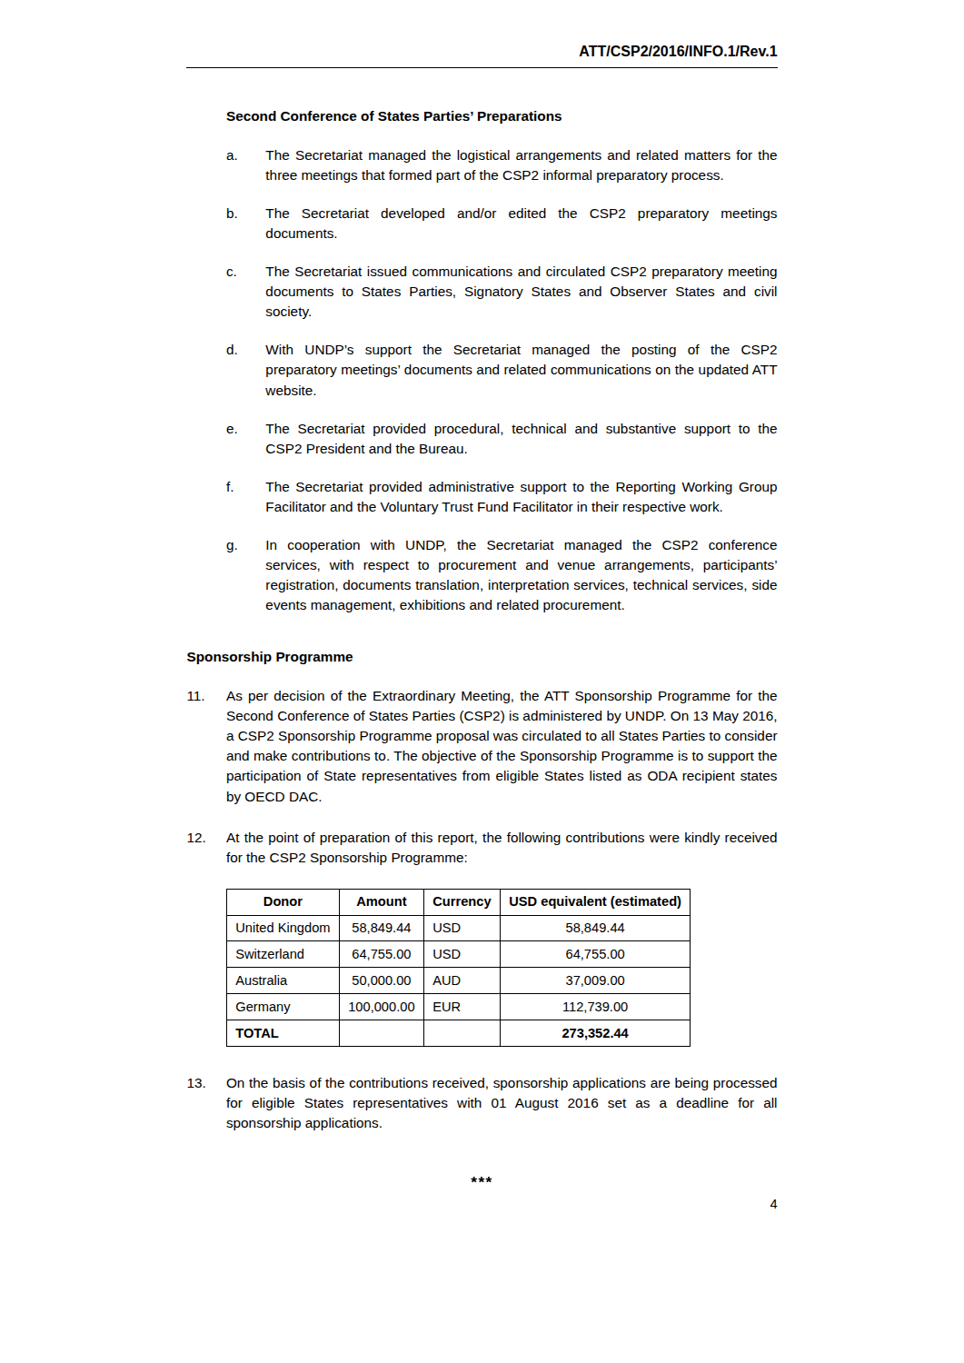ATT/CSP2/2016/INFO.1/Rev.1
Second Conference of States Parties’ Preparations
a. The Secretariat managed the logistical arrangements and related matters for the three meetings that formed part of the CSP2 informal preparatory process.
b. The Secretariat developed and/or edited the CSP2 preparatory meetings documents.
c. The Secretariat issued communications and circulated CSP2 preparatory meeting documents to States Parties, Signatory States and Observer States and civil society.
d. With UNDP’s support the Secretariat managed the posting of the CSP2 preparatory meetings’ documents and related communications on the updated ATT website.
e. The Secretariat provided procedural, technical and substantive support to the CSP2 President and the Bureau.
f. The Secretariat provided administrative support to the Reporting Working Group Facilitator and the Voluntary Trust Fund Facilitator in their respective work.
g. In cooperation with UNDP, the Secretariat managed the CSP2 conference services, with respect to procurement and venue arrangements, participants’ registration, documents translation, interpretation services, technical services, side events management, exhibitions and related procurement.
Sponsorship Programme
11. As per decision of the Extraordinary Meeting, the ATT Sponsorship Programme for the Second Conference of States Parties (CSP2) is administered by UNDP. On 13 May 2016, a CSP2 Sponsorship Programme proposal was circulated to all States Parties to consider and make contributions to. The objective of the Sponsorship Programme is to support the participation of State representatives from eligible States listed as ODA recipient states by OECD DAC.
12. At the point of preparation of this report, the following contributions were kindly received for the CSP2 Sponsorship Programme:
| Donor | Amount | Currency | USD equivalent (estimated) |
| --- | --- | --- | --- |
| United Kingdom | 58,849.44 | USD | 58,849.44 |
| Switzerland | 64,755.00 | USD | 64,755.00 |
| Australia | 50,000.00 | AUD | 37,009.00 |
| Germany | 100,000.00 | EUR | 112,739.00 |
| TOTAL | | | 273,352.44 |
13. On the basis of the contributions received, sponsorship applications are being processed for eligible States representatives with 01 August 2016 set as a deadline for all sponsorship applications.
***
4